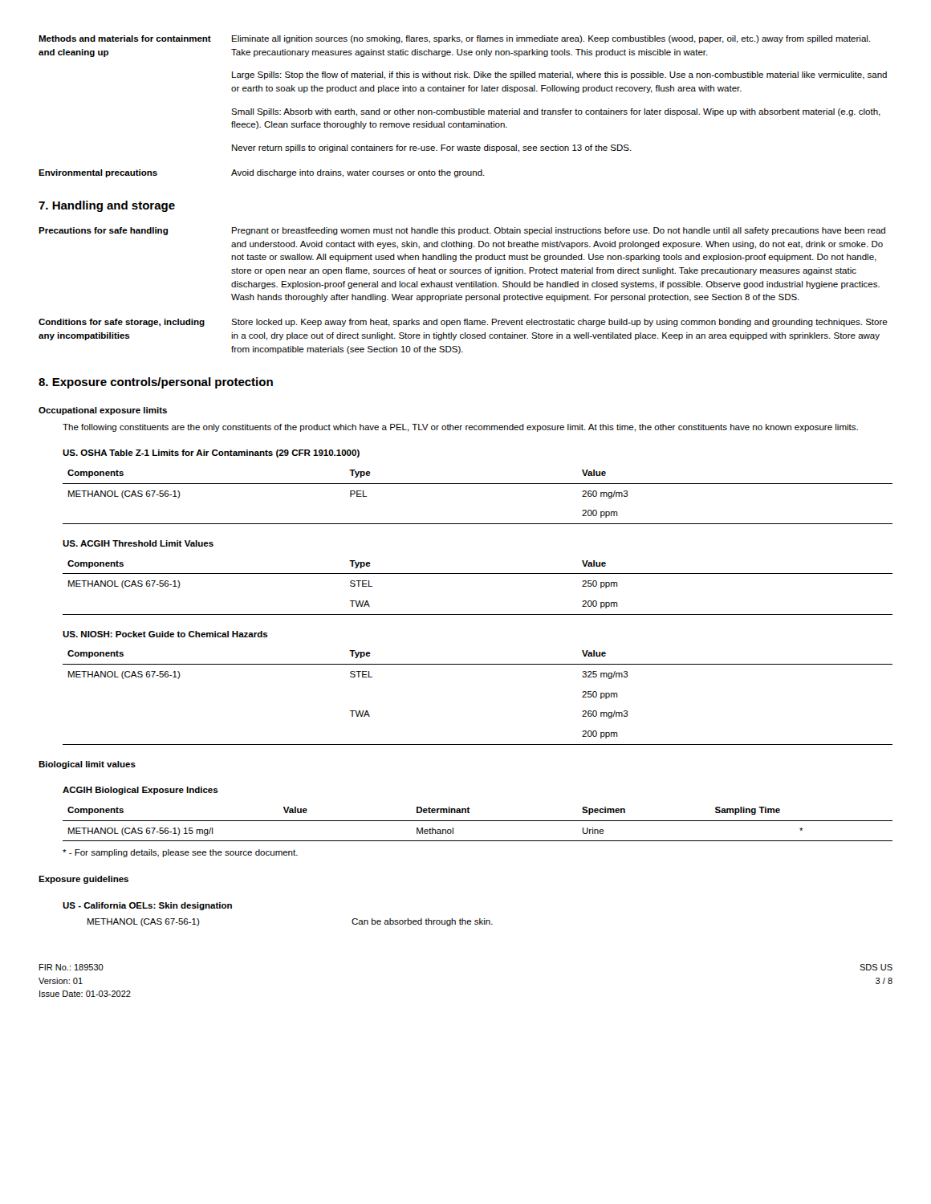Methods and materials for containment and cleaning up
Eliminate all ignition sources (no smoking, flares, sparks, or flames in immediate area). Keep combustibles (wood, paper, oil, etc.) away from spilled material. Take precautionary measures against static discharge. Use only non-sparking tools. This product is miscible in water.
Large Spills: Stop the flow of material, if this is without risk. Dike the spilled material, where this is possible. Use a non-combustible material like vermiculite, sand or earth to soak up the product and place into a container for later disposal. Following product recovery, flush area with water.
Small Spills: Absorb with earth, sand or other non-combustible material and transfer to containers for later disposal. Wipe up with absorbent material (e.g. cloth, fleece). Clean surface thoroughly to remove residual contamination.
Never return spills to original containers for re-use. For waste disposal, see section 13 of the SDS.
Environmental precautions
Avoid discharge into drains, water courses or onto the ground.
7. Handling and storage
Precautions for safe handling
Pregnant or breastfeeding women must not handle this product. Obtain special instructions before use. Do not handle until all safety precautions have been read and understood. Avoid contact with eyes, skin, and clothing. Do not breathe mist/vapors. Avoid prolonged exposure. When using, do not eat, drink or smoke. Do not taste or swallow. All equipment used when handling the product must be grounded. Use non-sparking tools and explosion-proof equipment. Do not handle, store or open near an open flame, sources of heat or sources of ignition. Protect material from direct sunlight. Take precautionary measures against static discharges. Explosion-proof general and local exhaust ventilation. Should be handled in closed systems, if possible. Observe good industrial hygiene practices. Wash hands thoroughly after handling. Wear appropriate personal protective equipment. For personal protection, see Section 8 of the SDS.
Conditions for safe storage, including any incompatibilities
Store locked up. Keep away from heat, sparks and open flame. Prevent electrostatic charge build-up by using common bonding and grounding techniques. Store in a cool, dry place out of direct sunlight. Store in tightly closed container. Store in a well-ventilated place. Keep in an area equipped with sprinklers. Store away from incompatible materials (see Section 10 of the SDS).
8. Exposure controls/personal protection
Occupational exposure limits
The following constituents are the only constituents of the product which have a PEL, TLV or other recommended exposure limit. At this time, the other constituents have no known exposure limits.
US. OSHA Table Z-1 Limits for Air Contaminants (29 CFR 1910.1000)
| Components | Type | Value |
| --- | --- | --- |
| METHANOL (CAS 67-56-1) | PEL | 260 mg/m3 |
| | | 200 ppm |
US. ACGIH Threshold Limit Values
| Components | Type | Value |
| --- | --- | --- |
| METHANOL (CAS 67-56-1) | STEL | 250 ppm |
| | TWA | 200 ppm |
US. NIOSH: Pocket Guide to Chemical Hazards
| Components | Type | Value |
| --- | --- | --- |
| METHANOL (CAS 67-56-1) | STEL | 325 mg/m3 |
| | | 250 ppm |
| | TWA | 260 mg/m3 |
| | | 200 ppm |
Biological limit values
ACGIH Biological Exposure Indices
| Components | Value | Determinant | Specimen | Sampling Time |
| --- | --- | --- | --- | --- |
| METHANOL (CAS 67-56-1) 15 mg/l | | Methanol | Urine | * |
* - For sampling details, please see the source document.
Exposure guidelines
US - California OELs: Skin designation
METHANOL (CAS 67-56-1)
Can be absorbed through the skin.
FIR No.: 189530
Version: 01
Issue Date: 01-03-2022
SDS US
3 / 8